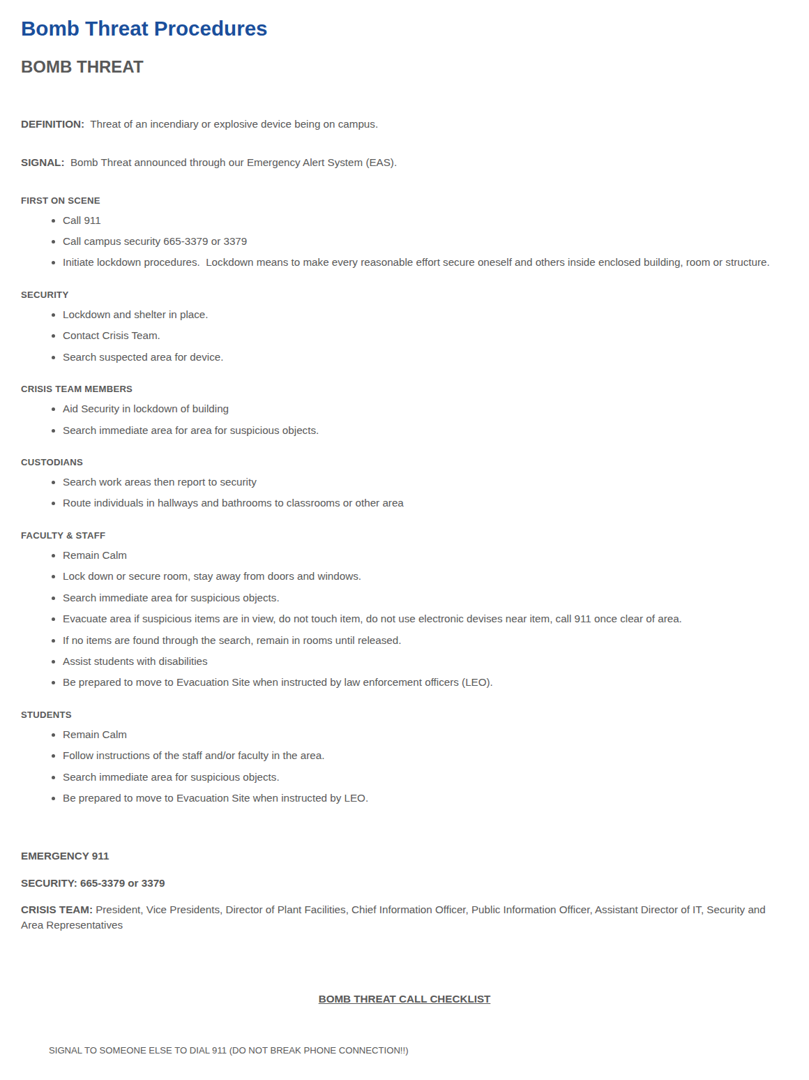Bomb Threat Procedures
BOMB THREAT
DEFINITION: Threat of an incendiary or explosive device being on campus.
SIGNAL: Bomb Threat announced through our Emergency Alert System (EAS).
FIRST ON SCENE
Call 911
Call campus security 665-3379 or 3379
Initiate lockdown procedures. Lockdown means to make every reasonable effort secure oneself and others inside enclosed building, room or structure.
SECURITY
Lockdown and shelter in place.
Contact Crisis Team.
Search suspected area for device.
CRISIS TEAM MEMBERS
Aid Security in lockdown of building
Search immediate area for area for suspicious objects.
CUSTODIANS
Search work areas then report to security
Route individuals in hallways and bathrooms to classrooms or other area
FACULTY & STAFF
Remain Calm
Lock down or secure room, stay away from doors and windows.
Search immediate area for suspicious objects.
Evacuate area if suspicious items are in view, do not touch item, do not use electronic devises near item, call 911 once clear of area.
If no items are found through the search, remain in rooms until released.
Assist students with disabilities
Be prepared to move to Evacuation Site when instructed by law enforcement officers (LEO).
STUDENTS
Remain Calm
Follow instructions of the staff and/or faculty in the area.
Search immediate area for suspicious objects.
Be prepared to move to Evacuation Site when instructed by LEO.
EMERGENCY 911
SECURITY: 665-3379 or 3379
CRISIS TEAM: President, Vice Presidents, Director of Plant Facilities, Chief Information Officer, Public Information Officer, Assistant Director of IT, Security and Area Representatives
BOMB THREAT CALL CHECKLIST
SIGNAL TO SOMEONE ELSE TO DIAL 911 (DO NOT BREAK PHONE CONNECTION!!)